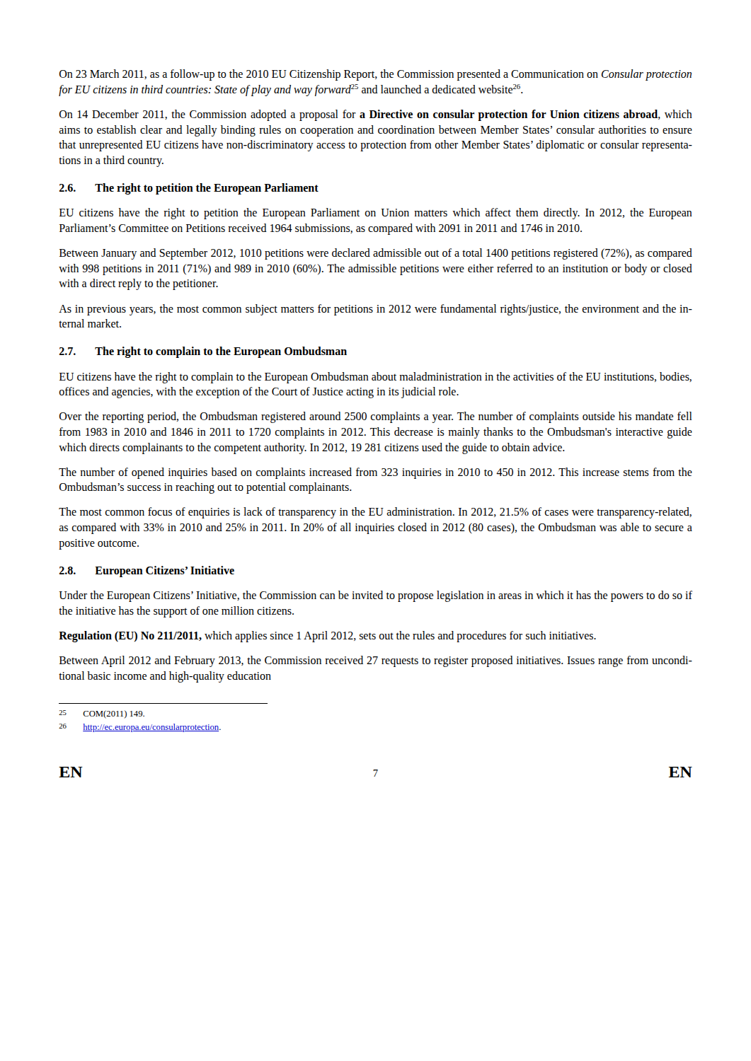On 23 March 2011, as a follow-up to the 2010 EU Citizenship Report, the Commission presented a Communication on Consular protection for EU citizens in third countries: State of play and way forward25 and launched a dedicated website26.
On 14 December 2011, the Commission adopted a proposal for a Directive on consular protection for Union citizens abroad, which aims to establish clear and legally binding rules on cooperation and coordination between Member States’ consular authorities to ensure that unrepresented EU citizens have non-discriminatory access to protection from other Member States’ diplomatic or consular representations in a third country.
2.6. The right to petition the European Parliament
EU citizens have the right to petition the European Parliament on Union matters which affect them directly. In 2012, the European Parliament’s Committee on Petitions received 1964 submissions, as compared with 2091 in 2011 and 1746 in 2010.
Between January and September 2012, 1010 petitions were declared admissible out of a total 1400 petitions registered (72%), as compared with 998 petitions in 2011 (71%) and 989 in 2010 (60%). The admissible petitions were either referred to an institution or body or closed with a direct reply to the petitioner.
As in previous years, the most common subject matters for petitions in 2012 were fundamental rights/justice, the environment and the internal market.
2.7. The right to complain to the European Ombudsman
EU citizens have the right to complain to the European Ombudsman about maladministration in the activities of the EU institutions, bodies, offices and agencies, with the exception of the Court of Justice acting in its judicial role.
Over the reporting period, the Ombudsman registered around 2500 complaints a year. The number of complaints outside his mandate fell from 1983 in 2010 and 1846 in 2011 to 1720 complaints in 2012. This decrease is mainly thanks to the Ombudsman's interactive guide which directs complainants to the competent authority. In 2012, 19 281 citizens used the guide to obtain advice.
The number of opened inquiries based on complaints increased from 323 inquiries in 2010 to 450 in 2012. This increase stems from the Ombudsman’s success in reaching out to potential complainants.
The most common focus of enquiries is lack of transparency in the EU administration. In 2012, 21.5% of cases were transparency-related, as compared with 33% in 2010 and 25% in 2011. In 20% of all inquiries closed in 2012 (80 cases), the Ombudsman was able to secure a positive outcome.
2.8. European Citizens’ Initiative
Under the European Citizens’ Initiative, the Commission can be invited to propose legislation in areas in which it has the powers to do so if the initiative has the support of one million citizens.
Regulation (EU) No 211/2011, which applies since 1 April 2012, sets out the rules and procedures for such initiatives.
Between April 2012 and February 2013, the Commission received 27 requests to register proposed initiatives. Issues range from unconditional basic income and high-quality education
25 COM(2011) 149.
26 http://ec.europa.eu/consularprotection.
EN 7 EN